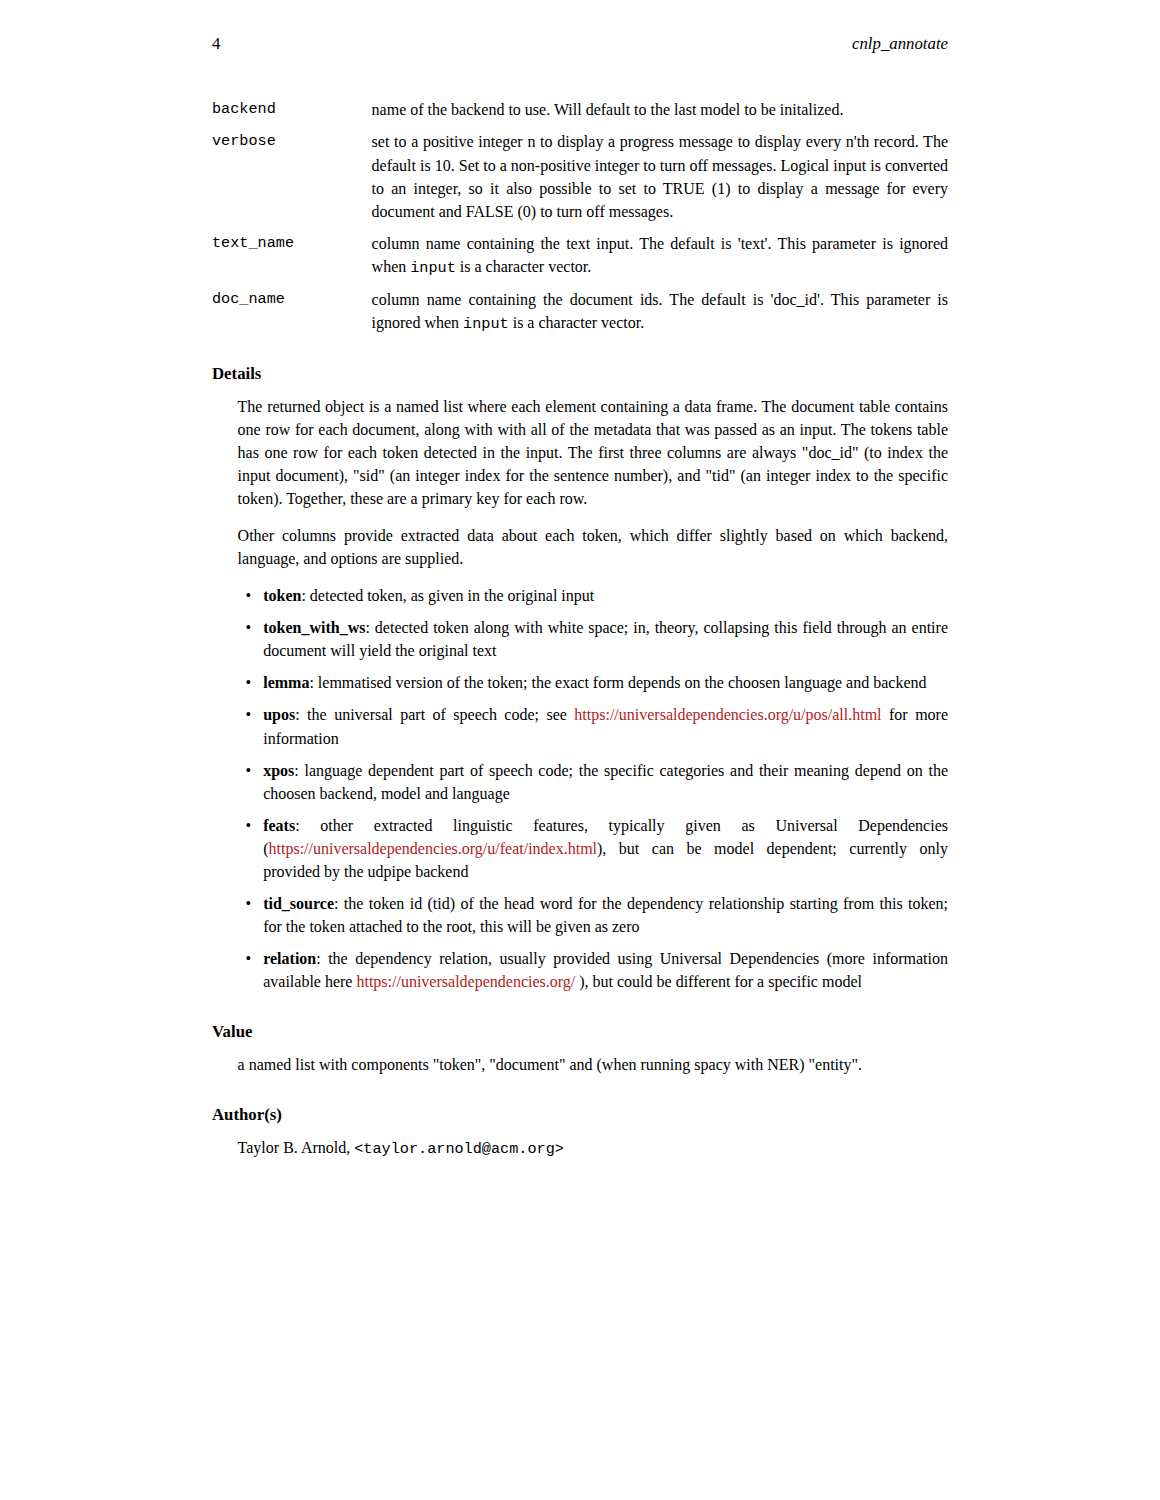4 cnlp_annotate
backend
name of the backend to use. Will default to the last model to be initalized.
verbose
set to a positive integer n to display a progress message to display every n'th record. The default is 10. Set to a non-positive integer to turn off messages. Logical input is converted to an integer, so it also possible to set to TRUE (1) to display a message for every document and FALSE (0) to turn off messages.
text_name
column name containing the text input. The default is 'text'. This parameter is ignored when input is a character vector.
doc_name
column name containing the document ids. The default is 'doc_id'. This parameter is ignored when input is a character vector.
Details
The returned object is a named list where each element containing a data frame. The document table contains one row for each document, along with with all of the metadata that was passed as an input. The tokens table has one row for each token detected in the input. The first three columns are always "doc_id" (to index the input document), "sid" (an integer index for the sentence number), and "tid" (an integer index to the specific token). Together, these are a primary key for each row.
Other columns provide extracted data about each token, which differ slightly based on which backend, language, and options are supplied.
token: detected token, as given in the original input
token_with_ws: detected token along with white space; in, theory, collapsing this field through an entire document will yield the original text
lemma: lemmatised version of the token; the exact form depends on the choosen language and backend
upos: the universal part of speech code; see https://universaldependencies.org/u/pos/all.html for more information
xpos: language dependent part of speech code; the specific categories and their meaning depend on the choosen backend, model and language
feats: other extracted linguistic features, typically given as Universal Dependencies (https://universaldependencies.org/u/feat/index.html), but can be model dependent; currently only provided by the udpipe backend
tid_source: the token id (tid) of the head word for the dependency relationship starting from this token; for the token attached to the root, this will be given as zero
relation: the dependency relation, usually provided using Universal Dependencies (more information available here https://universaldependencies.org/ ), but could be different for a specific model
Value
a named list with components "token", "document" and (when running spacy with NER) "entity".
Author(s)
Taylor B. Arnold, <taylor.arnold@acm.org>